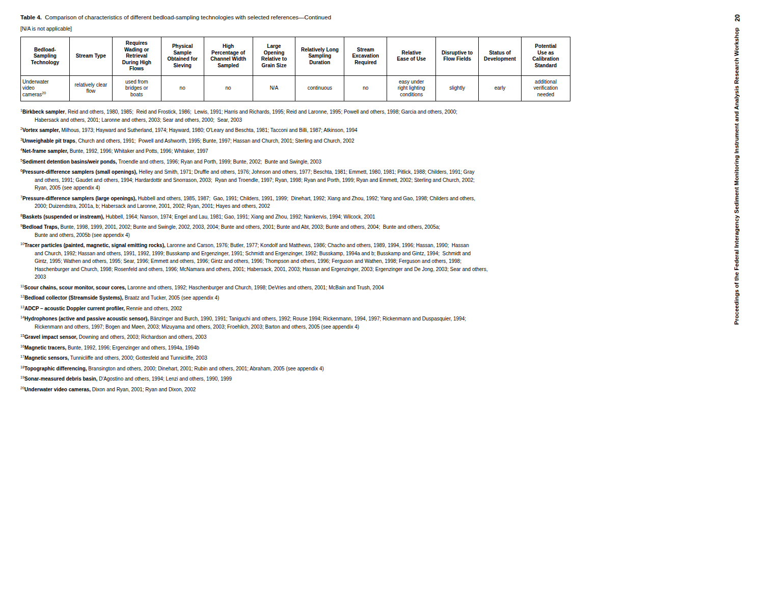20
Proceedings of the Federal Interagency Sediment Monitoring Instrument and Analysis Research Workshop
Table 4. Comparison of characteristics of different bedload-sampling technologies with selected references—Continued
[N/A is not applicable]
| Bedload- Sampling Technology | Stream Type | Requires Wading or Retrieval During High Flows | Physical Sample Obtained for Sieving | High Percentage of Channel Width Sampled | Large Opening Relative to Grain Size | Relatively Long Sampling Duration | Stream Excavation Required | Relative Ease of Use | Disruptive to Flow Fields | Status of Development | Potential Use as Calibration Standard |
| --- | --- | --- | --- | --- | --- | --- | --- | --- | --- | --- | --- |
| Underwater video cameras 20 | relatively clear flow | used from bridges or boats | no | no | N/A | continuous | no | easy under right lighting conditions | slightly | early | additional verification needed |
1Birkbeck sampler, Reid and others, 1980, 1985; Reid and Frostick, 1986; Lewis, 1991; Harris and Richards, 1995; Reid and Laronne, 1995; Powell and others, 1998; Garcia and others, 2000;
Habersack and others, 2001; Laronne and others, 2003; Sear and others, 2000; Sear, 2003
2Vortex sampler, Milhous, 1973; Hayward and Sutherland, 1974; Hayward, 1980; O'Leary and Beschta, 1981; Tacconi and Billi, 1987; Atkinson, 1994
3Unweighable pit traps, Church and others, 1991; Powell and Ashworth, 1995; Bunte, 1997; Hassan and Church, 2001; Sterling and Church, 2002
4Net-frame sampler, Bunte, 1992, 1996; Whitaker and Potts, 1996; Whitaker, 1997
5Sediment detention basins/weir ponds, Troendle and others, 1996; Ryan and Porth, 1999; Bunte, 2002; Bunte and Swingle, 2003
6Pressure-difference samplers (small openings), Helley and Smith, 1971; Druffle and others, 1976; Johnson and others, 1977; Beschta, 1981; Emmett, 1980, 1981; Pitlick, 1988; Childers, 1991; Gray
and others, 1991; Gaudet and others, 1994; Hardardottir and Snorrason, 2003; Ryan and Troendle, 1997; Ryan, 1998; Ryan and Porth, 1999; Ryan and Emmett, 2002; Sterling and Church, 2002;
Ryan, 2005 (see appendix 4)
7Pressure-difference samplers (large openings), Hubbell and others, 1985, 1987; Gao, 1991; Childers, 1991, 1999; Dinehart, 1992; Xiang and Zhou, 1992; Yang and Gao, 1998; Childers and others,
2000; Duizendstra, 2001a, b; Habersack and Laronne, 2001, 2002; Ryan, 2001; Hayes and others, 2002
8Baskets (suspended or instream), Hubbell, 1964; Nanson, 1974; Engel and Lau, 1981; Gao, 1991; Xiang and Zhou, 1992; Nankervis, 1994; Wilcock, 2001
9Bedload Traps, Bunte, 1998, 1999, 2001, 2002; Bunte and Swingle, 2002, 2003, 2004; Bunte and others, 2001; Bunte and Abt, 2003; Bunte and others, 2004; Bunte and others, 2005a;
Bunte and others, 2005b (see appendix 4)
10Tracer particles (painted, magnetic, signal emitting rocks), Laronne and Carson, 1976; Butler, 1977; Kondolf and Matthews, 1986; Chacho and others, 1989, 1994, 1996; Hassan, 1990; Hassan
and Church, 1992; Hassan and others, 1991, 1992, 1999; Busskamp and Ergenzinger, 1991; Schmidt and Ergenzinger, 1992; Busskamp, 1994a and b; Busskamp and Gintz, 1994; Schmidt and
Gintz, 1995; Wathen and others, 1995; Sear, 1996; Emmett and others, 1996; Gintz and others, 1996; Thompson and others, 1996; Ferguson and Wathen, 1998; Ferguson and others, 1998;
Haschenburger and Church, 1998; Rosenfeld and others, 1996; McNamara and others, 2001; Habersack, 2001, 2003; Hassan and Ergenzinger, 2003; Ergenzinger and De Jong, 2003; Sear and others,
2003
11Scour chains, scour monitor, scour cores, Laronne and others, 1992; Haschenburger and Church, 1998; DeVries and others, 2001; McBain and Trush, 2004
12Bedload collector (Streamside Systems), Braatz and Tucker, 2005 (see appendix 4)
13ADCP – acoustic Doppler current profiler, Rennie and others, 2002
14Hydrophones (active and passive acoustic sensor), Bänzinger and Burch, 1990, 1991; Taniguchi and others, 1992; Rouse 1994; Rickenmann, 1994, 1997; Rickenmann and Duspasquier, 1994;
Rickenmann and others, 1997; Bogen and Møen, 2003; Mizuyama and others, 2003; Froehlich, 2003; Barton and others, 2005 (see appendix 4)
15Gravel impact sensor, Downing and others, 2003; Richardson and others, 2003
16Magnetic tracers, Bunte, 1992, 1996; Ergenzinger and others, 1994a, 1994b
17Magnetic sensors, Tunnicliffe and others, 2000; Gottesfeld and Tunnicliffe, 2003
18Topographic differencing, Bransington and others, 2000; Dinehart, 2001; Rubin and others, 2001; Abraham, 2005 (see appendix 4)
19Sonar-measured debris basin, D'Agostino and others, 1994; Lenzi and others, 1990, 1999
20Underwater video cameras, Dixon and Ryan, 2001; Ryan and Dixon, 2002